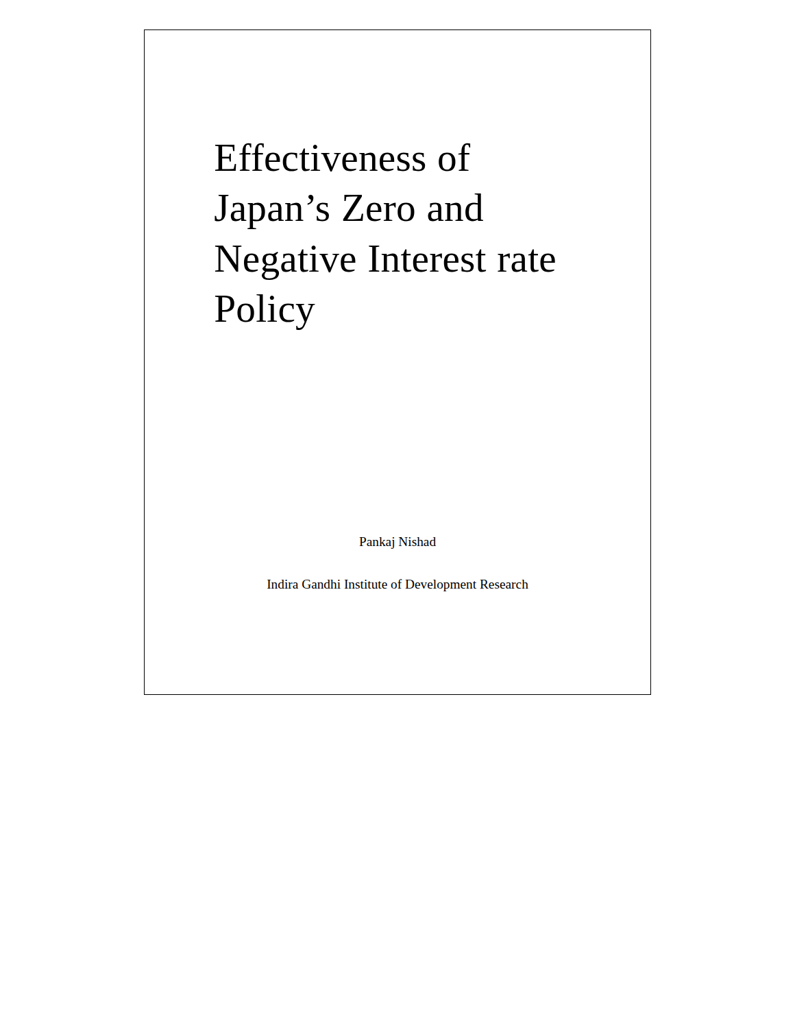Effectiveness of Japan’s Zero and Negative Interest rate Policy
Pankaj Nishad
Indira Gandhi Institute of Development Research